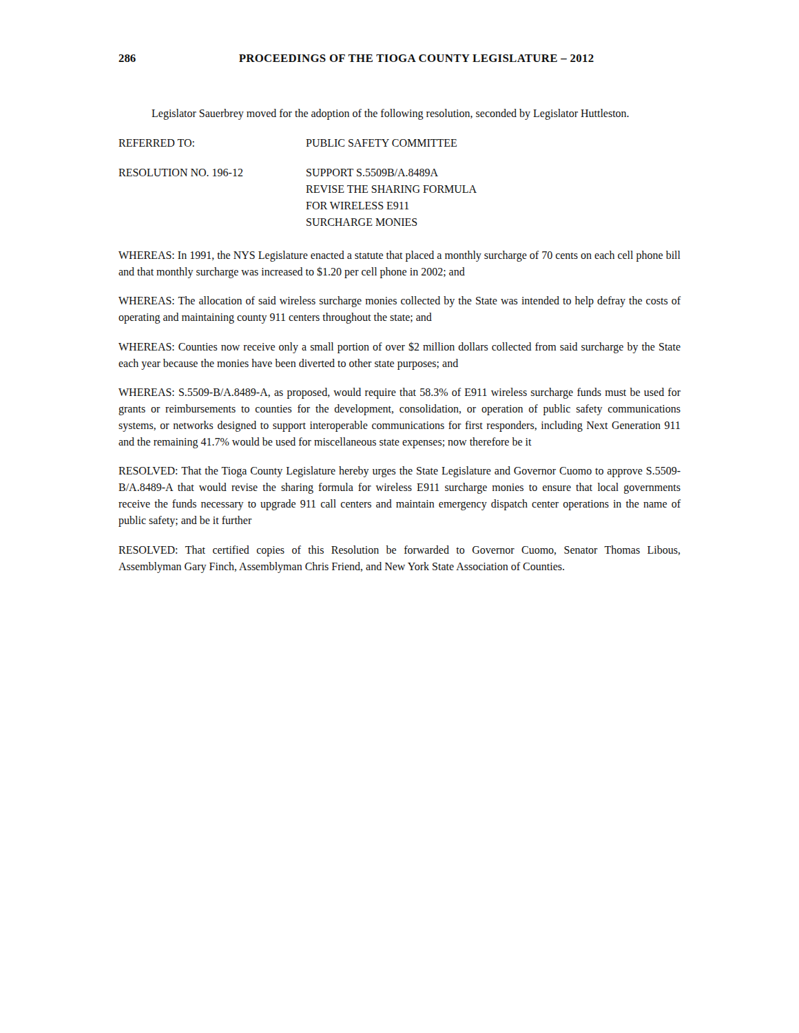286 PROCEEDINGS OF THE TIOGA COUNTY LEGISLATURE – 2012
Legislator Sauerbrey moved for the adoption of the following resolution, seconded by Legislator Huttleston.
REFERRED TO: PUBLIC SAFETY COMMITTEE
RESOLUTION NO. 196-12 SUPPORT S.5509B/A.8489A REVISE THE SHARING FORMULA FOR WIRELESS E911 SURCHARGE MONIES
WHEREAS: In 1991, the NYS Legislature enacted a statute that placed a monthly surcharge of 70 cents on each cell phone bill and that monthly surcharge was increased to $1.20 per cell phone in 2002; and
WHEREAS: The allocation of said wireless surcharge monies collected by the State was intended to help defray the costs of operating and maintaining county 911 centers throughout the state; and
WHEREAS: Counties now receive only a small portion of over $2 million dollars collected from said surcharge by the State each year because the monies have been diverted to other state purposes; and
WHEREAS: S.5509-B/A.8489-A, as proposed, would require that 58.3% of E911 wireless surcharge funds must be used for grants or reimbursements to counties for the development, consolidation, or operation of public safety communications systems, or networks designed to support interoperable communications for first responders, including Next Generation 911 and the remaining 41.7% would be used for miscellaneous state expenses; now therefore be it
RESOLVED: That the Tioga County Legislature hereby urges the State Legislature and Governor Cuomo to approve S.5509-B/A.8489-A that would revise the sharing formula for wireless E911 surcharge monies to ensure that local governments receive the funds necessary to upgrade 911 call centers and maintain emergency dispatch center operations in the name of public safety; and be it further
RESOLVED: That certified copies of this Resolution be forwarded to Governor Cuomo, Senator Thomas Libous, Assemblyman Gary Finch, Assemblyman Chris Friend, and New York State Association of Counties.